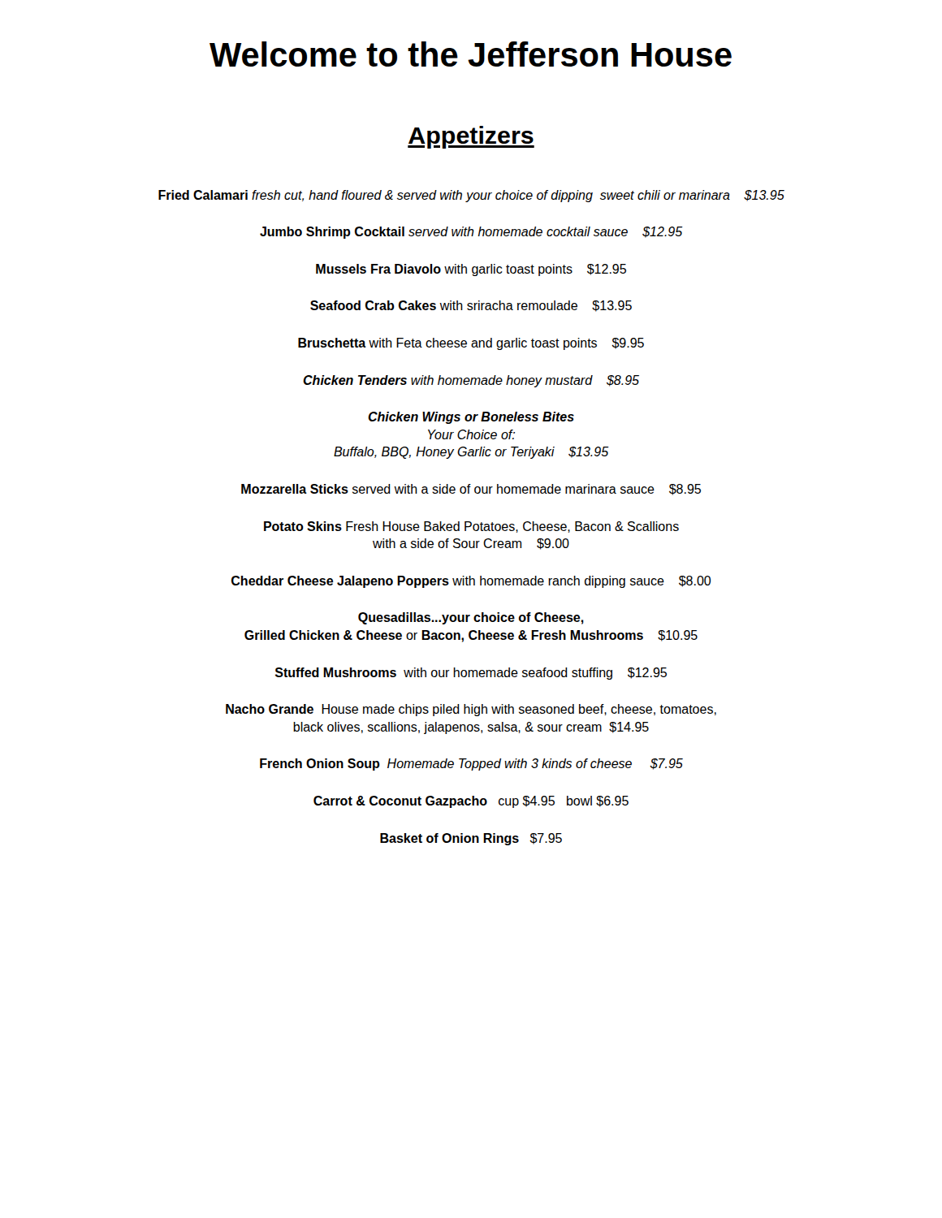Welcome to the Jefferson House
Appetizers
Fried Calamari fresh cut, hand floured & served with your choice of dipping sweet chili or marinara $13.95
Jumbo Shrimp Cocktail served with homemade cocktail sauce $12.95
Mussels Fra Diavolo with garlic toast points $12.95
Seafood Crab Cakes with sriracha remoulade $13.95
Bruschetta with Feta cheese and garlic toast points $9.95
Chicken Tenders with homemade honey mustard $8.95
Chicken Wings or Boneless Bites
Your Choice of:
Buffalo, BBQ, Honey Garlic or Teriyaki $13.95
Mozzarella Sticks served with a side of our homemade marinara sauce $8.95
Potato Skins Fresh House Baked Potatoes, Cheese, Bacon & Scallions
with a side of Sour Cream $9.00
Cheddar Cheese Jalapeno Poppers with homemade ranch dipping sauce $8.00
Quesadillas...your choice of Cheese,
Grilled Chicken & Cheese or Bacon, Cheese & Fresh Mushrooms $10.95
Stuffed Mushrooms with our homemade seafood stuffing $12.95
Nacho Grande House made chips piled high with seasoned beef, cheese, tomatoes,
black olives, scallions, jalapenos, salsa, & sour cream $14.95
French Onion Soup Homemade Topped with 3 kinds of cheese $7.95
Carrot & Coconut Gazpacho cup $4.95 bowl $6.95
Basket of Onion Rings $7.95